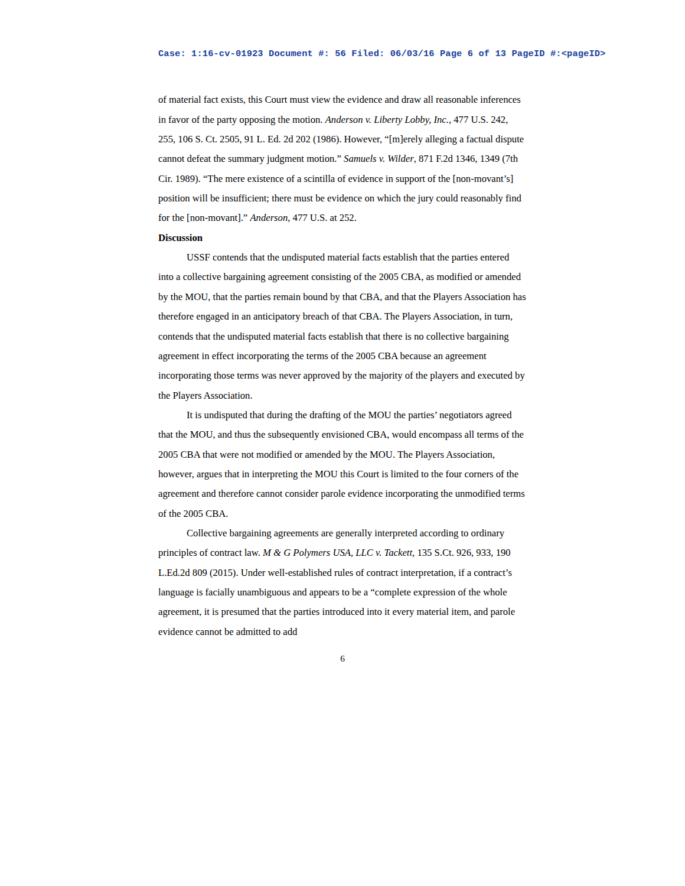Case: 1:16-cv-01923 Document #: 56 Filed: 06/03/16 Page 6 of 13 PageID #:<pageID>
of material fact exists, this Court must view the evidence and draw all reasonable inferences in favor of the party opposing the motion. Anderson v. Liberty Lobby, Inc., 477 U.S. 242, 255, 106 S. Ct. 2505, 91 L. Ed. 2d 202 (1986). However, “[m]erely alleging a factual dispute cannot defeat the summary judgment motion.” Samuels v. Wilder, 871 F.2d 1346, 1349 (7th Cir. 1989). “The mere existence of a scintilla of evidence in support of the [non-movant’s] position will be insufficient; there must be evidence on which the jury could reasonably find for the [non-movant].” Anderson, 477 U.S. at 252.
Discussion
USSF contends that the undisputed material facts establish that the parties entered into a collective bargaining agreement consisting of the 2005 CBA, as modified or amended by the MOU, that the parties remain bound by that CBA, and that the Players Association has therefore engaged in an anticipatory breach of that CBA. The Players Association, in turn, contends that the undisputed material facts establish that there is no collective bargaining agreement in effect incorporating the terms of the 2005 CBA because an agreement incorporating those terms was never approved by the majority of the players and executed by the Players Association.
It is undisputed that during the drafting of the MOU the parties’ negotiators agreed that the MOU, and thus the subsequently envisioned CBA, would encompass all terms of the 2005 CBA that were not modified or amended by the MOU. The Players Association, however, argues that in interpreting the MOU this Court is limited to the four corners of the agreement and therefore cannot consider parole evidence incorporating the unmodified terms of the 2005 CBA.
Collective bargaining agreements are generally interpreted according to ordinary principles of contract law. M & G Polymers USA, LLC v. Tackett, 135 S.Ct. 926, 933, 190 L.Ed.2d 809 (2015). Under well-established rules of contract interpretation, if a contract’s language is facially unambiguous and appears to be a “complete expression of the whole agreement, it is presumed that the parties introduced into it every material item, and parole evidence cannot be admitted to add
6